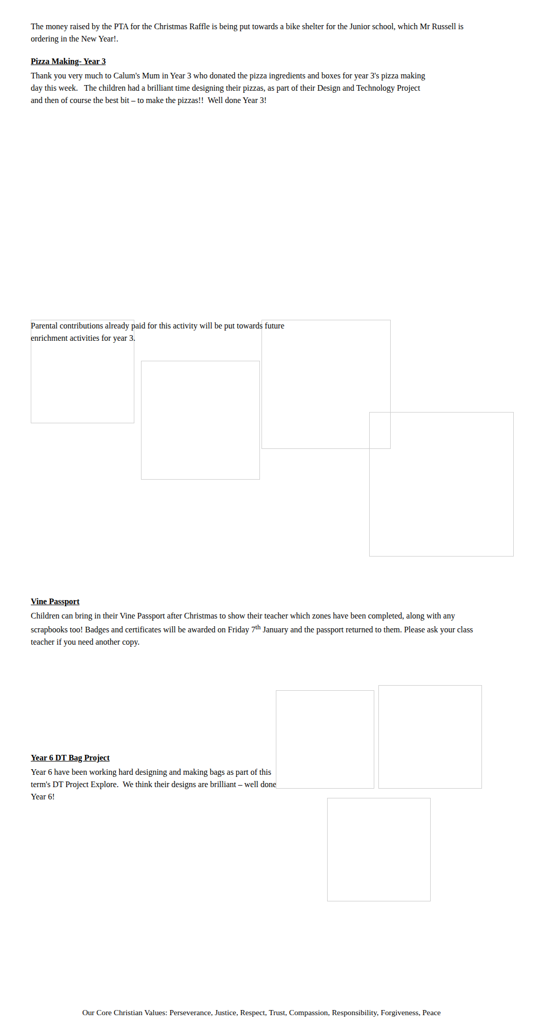The money raised by the PTA for the Christmas Raffle is being put towards a bike shelter for the Junior school, which Mr Russell is ordering in the New Year!.
Pizza Making- Year 3
Thank you very much to Calum's Mum in Year 3 who donated the pizza ingredients and boxes for year 3's pizza making day this week. The children had a brilliant time designing their pizzas, as part of their Design and Technology Project and then of course the best bit – to make the pizzas!! Well done Year 3!
Parental contributions already paid for this activity will be put towards future enrichment activities for year 3.
Vine Passport
Children can bring in their Vine Passport after Christmas to show their teacher which zones have been completed, along with any scrapbooks too! Badges and certificates will be awarded on Friday 7th January and the passport returned to them. Please ask your class teacher if you need another copy.
Year 6 DT Bag Project
Year 6 have been working hard designing and making bags as part of this term's DT Project Explore. We think their designs are brilliant – well done Year 6!
Our Core Christian Values: Perseverance, Justice, Respect, Trust, Compassion, Responsibility, Forgiveness, Peace